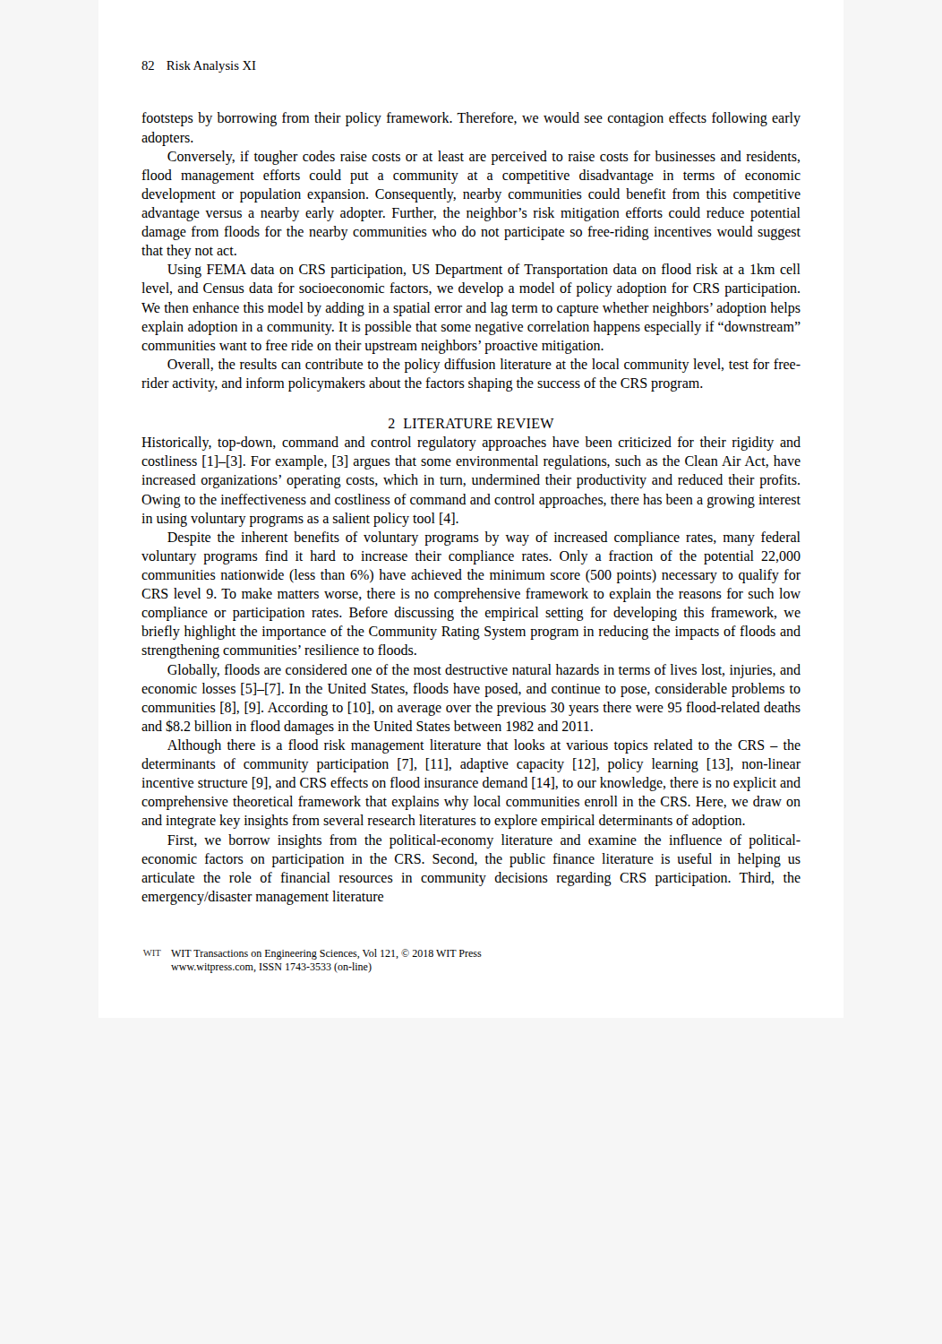82 Risk Analysis XI
footsteps by borrowing from their policy framework. Therefore, we would see contagion effects following early adopters.
Conversely, if tougher codes raise costs or at least are perceived to raise costs for businesses and residents, flood management efforts could put a community at a competitive disadvantage in terms of economic development or population expansion. Consequently, nearby communities could benefit from this competitive advantage versus a nearby early adopter. Further, the neighbor’s risk mitigation efforts could reduce potential damage from floods for the nearby communities who do not participate so free-riding incentives would suggest that they not act.
Using FEMA data on CRS participation, US Department of Transportation data on flood risk at a 1km cell level, and Census data for socioeconomic factors, we develop a model of policy adoption for CRS participation. We then enhance this model by adding in a spatial error and lag term to capture whether neighbors’ adoption helps explain adoption in a community. It is possible that some negative correlation happens especially if “downstream” communities want to free ride on their upstream neighbors’ proactive mitigation.
Overall, the results can contribute to the policy diffusion literature at the local community level, test for free-rider activity, and inform policymakers about the factors shaping the success of the CRS program.
2 Literature Review
Historically, top-down, command and control regulatory approaches have been criticized for their rigidity and costliness [1]–[3]. For example, [3] argues that some environmental regulations, such as the Clean Air Act, have increased organizations’ operating costs, which in turn, undermined their productivity and reduced their profits. Owing to the ineffectiveness and costliness of command and control approaches, there has been a growing interest in using voluntary programs as a salient policy tool [4].
Despite the inherent benefits of voluntary programs by way of increased compliance rates, many federal voluntary programs find it hard to increase their compliance rates. Only a fraction of the potential 22,000 communities nationwide (less than 6%) have achieved the minimum score (500 points) necessary to qualify for CRS level 9. To make matters worse, there is no comprehensive framework to explain the reasons for such low compliance or participation rates. Before discussing the empirical setting for developing this framework, we briefly highlight the importance of the Community Rating System program in reducing the impacts of floods and strengthening communities’ resilience to floods.
Globally, floods are considered one of the most destructive natural hazards in terms of lives lost, injuries, and economic losses [5]–[7]. In the United States, floods have posed, and continue to pose, considerable problems to communities [8], [9]. According to [10], on average over the previous 30 years there were 95 flood-related deaths and $8.2 billion in flood damages in the United States between 1982 and 2011.
Although there is a flood risk management literature that looks at various topics related to the CRS – the determinants of community participation [7], [11], adaptive capacity [12], policy learning [13], non-linear incentive structure [9], and CRS effects on flood insurance demand [14], to our knowledge, there is no explicit and comprehensive theoretical framework that explains why local communities enroll in the CRS. Here, we draw on and integrate key insights from several research literatures to explore empirical determinants of adoption.
First, we borrow insights from the political-economy literature and examine the influence of political-economic factors on participation in the CRS. Second, the public finance literature is useful in helping us articulate the role of financial resources in community decisions regarding CRS participation. Third, the emergency/disaster management literature
WIT
WIT Transactions on Engineering Sciences, Vol 121, © 2018 WIT Press
www.witpress.com, ISSN 1743-3533 (on-line)